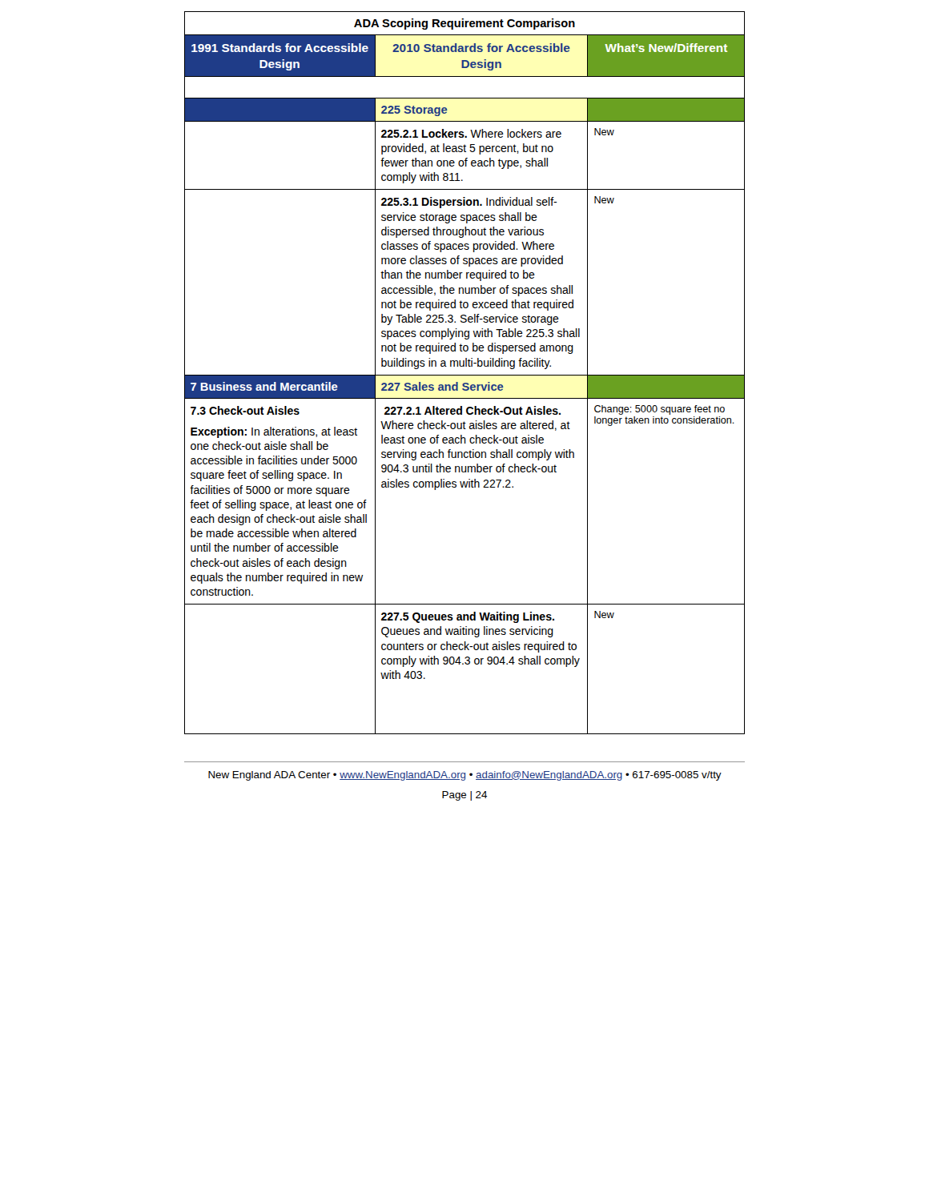| ADA Scoping Requirement Comparison |
| 1991 Standards for Accessible Design | 2010 Standards for Accessible Design | What’s New/Different |
| | 225 Storage | |
| | 225.2.1 Lockers. Where lockers are provided, at least 5 percent, but no fewer than one of each type, shall comply with 811. | New |
| | 225.3.1 Dispersion. Individual self-service storage spaces shall be dispersed throughout the various classes of spaces provided. Where more classes of spaces are provided than the number required to be accessible, the number of spaces shall not be required to exceed that required by Table 225.3. Self-service storage spaces complying with Table 225.3 shall not be required to be dispersed among buildings in a multi-building facility. | New |
| 7 Business and Mercantile | 227 Sales and Service | |
| 7.3 Check-out Aisles Exception: In alterations, at least one check-out aisle shall be accessible in facilities under 5000 square feet of selling space. In facilities of 5000 or more square feet of selling space, at least one of each design of check-out aisle shall be made accessible when altered until the number of accessible check-out aisles of each design equals the number required in new construction. | 227.2.1 Altered Check-Out Aisles. Where check-out aisles are altered, at least one of each check-out aisle serving each function shall comply with 904.3 until the number of check-out aisles complies with 227.2. | Change: 5000 square feet no longer taken into consideration. |
| | 227.5 Queues and Waiting Lines. Queues and waiting lines servicing counters or check-out aisles required to comply with 904.3 or 904.4 shall comply with 403. | New |
New England ADA Center • www.NewEnglandADA.org • adainfo@NewEnglandADA.org • 617-695-0085 v/tty
Page | 24